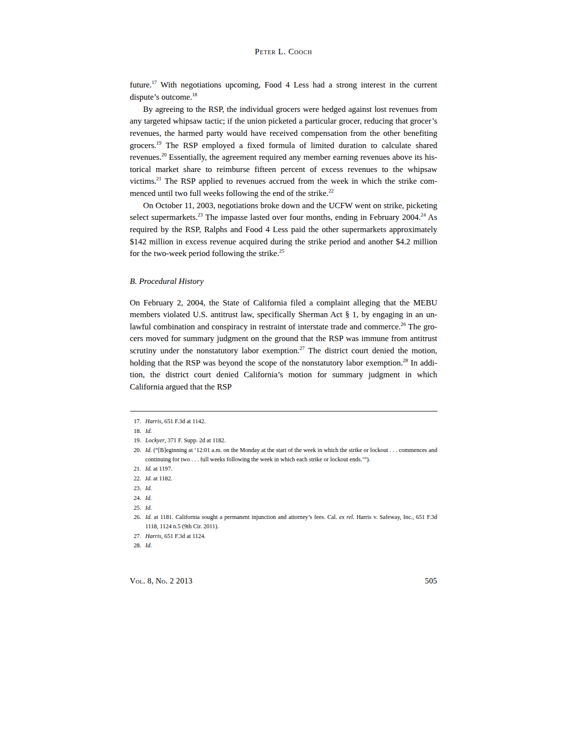Peter L. Cooch
future.17 With negotiations upcoming, Food 4 Less had a strong interest in the current dispute’s outcome.18
By agreeing to the RSP, the individual grocers were hedged against lost revenues from any targeted whipsaw tactic; if the union picketed a particular grocer, reducing that grocer’s revenues, the harmed party would have received compensation from the other benefiting grocers.19 The RSP employed a fixed formula of limited duration to calculate shared revenues.20 Essentially, the agreement required any member earning revenues above its historical market share to reimburse fifteen percent of excess revenues to the whipsaw victims.21 The RSP applied to revenues accrued from the week in which the strike commenced until two full weeks following the end of the strike.22
On October 11, 2003, negotiations broke down and the UCFW went on strike, picketing select supermarkets.23 The impasse lasted over four months, ending in February 2004.24 As required by the RSP, Ralphs and Food 4 Less paid the other supermarkets approximately $142 million in excess revenue acquired during the strike period and another $4.2 million for the two-week period following the strike.25
B. Procedural History
On February 2, 2004, the State of California filed a complaint alleging that the MEBU members violated U.S. antitrust law, specifically Sherman Act § 1, by engaging in an unlawful combination and conspiracy in restraint of interstate trade and commerce.26 The grocers moved for summary judgment on the ground that the RSP was immune from antitrust scrutiny under the nonstatutory labor exemption.27 The district court denied the motion, holding that the RSP was beyond the scope of the nonstatutory labor exemption.28 In addition, the district court denied California’s motion for summary judgment in which California argued that the RSP
17. Harris, 651 F.3d at 1142.
18. Id.
19. Lockyer, 371 F. Supp. 2d at 1182.
20. Id. (“[B]eginning at ‘12:01 a.m. on the Monday at the start of the week in which the strike or lockout . . . commences and continuing for two . . . full weeks following the week in which each strike or lockout ends.’”).
21. Id. at 1197.
22. Id. at 1182.
23. Id.
24. Id.
25. Id.
26. Id. at 1181. California sought a permanent injunction and attorney’s fees. Cal. ex rel. Harris v. Safeway, Inc., 651 F.3d 1118, 1124 n.5 (9th Cir. 2011).
27. Harris, 651 F.3d at 1124.
28. Id.
Vol. 8, No. 2 2013 505